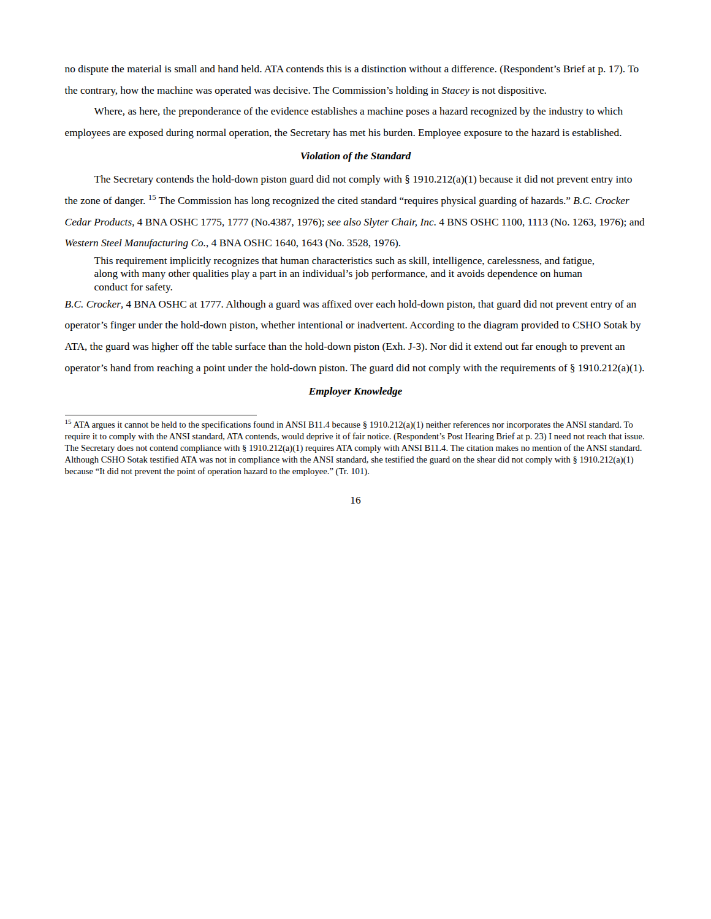no dispute the material is small and hand held. ATA contends this is a distinction without a difference. (Respondent’s Brief at p. 17). To the contrary, how the machine was operated was decisive. The Commission’s holding in Stacey is not dispositive.
Where, as here, the preponderance of the evidence establishes a machine poses a hazard recognized by the industry to which employees are exposed during normal operation, the Secretary has met his burden. Employee exposure to the hazard is established.
Violation of the Standard
The Secretary contends the hold-down piston guard did not comply with § 1910.212(a)(1) because it did not prevent entry into the zone of danger. 15 The Commission has long recognized the cited standard “requires physical guarding of hazards.” B.C. Crocker Cedar Products, 4 BNA OSHC 1775, 1777 (No.4387, 1976); see also Slyter Chair, Inc. 4 BNS OSHC 1100, 1113 (No. 1263, 1976); and Western Steel Manufacturing Co., 4 BNA OSHC 1640, 1643 (No. 3528, 1976).
This requirement implicitly recognizes that human characteristics such as skill, intelligence, carelessness, and fatigue, along with many other qualities play a part in an individual’s job performance, and it avoids dependence on human conduct for safety.
B.C. Crocker, 4 BNA OSHC at 1777. Although a guard was affixed over each hold-down piston, that guard did not prevent entry of an operator’s finger under the hold-down piston, whether intentional or inadvertent. According to the diagram provided to CSHO Sotak by ATA, the guard was higher off the table surface than the hold-down piston (Exh. J-3). Nor did it extend out far enough to prevent an operator’s hand from reaching a point under the hold-down piston. The guard did not comply with the requirements of § 1910.212(a)(1).
Employer Knowledge
15 ATA argues it cannot be held to the specifications found in ANSI B11.4 because § 1910.212(a)(1) neither references nor incorporates the ANSI standard. To require it to comply with the ANSI standard, ATA contends, would deprive it of fair notice. (Respondent’s Post Hearing Brief at p. 23) I need not reach that issue. The Secretary does not contend compliance with § 1910.212(a)(1) requires ATA comply with ANSI B11.4. The citation makes no mention of the ANSI standard. Although CSHO Sotak testified ATA was not in compliance with the ANSI standard, she testified the guard on the shear did not comply with § 1910.212(a)(1) because “It did not prevent the point of operation hazard to the employee.” (Tr. 101).
16